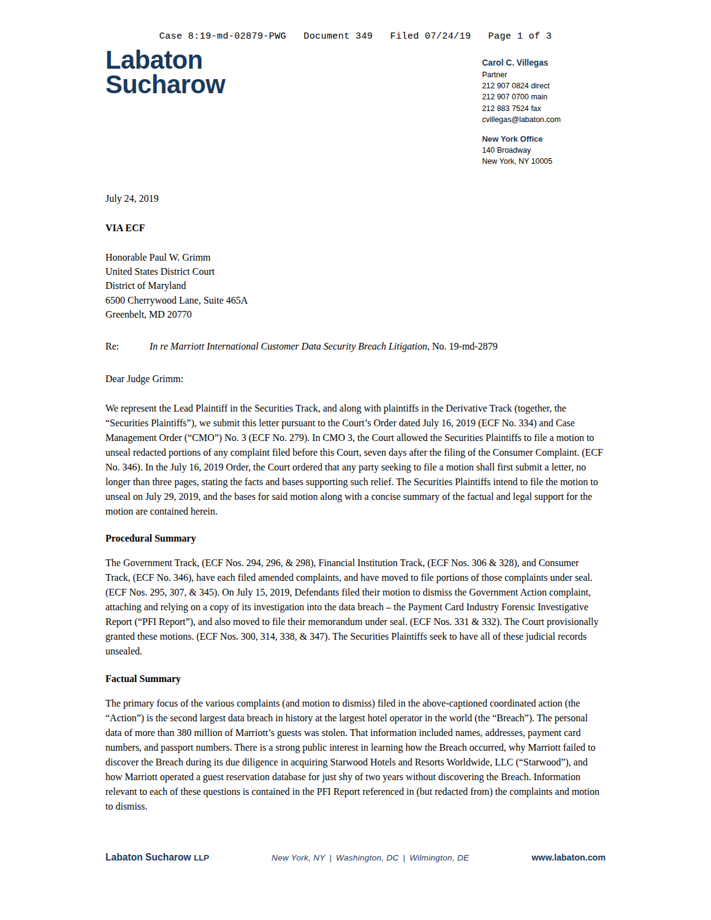Case 8:19-md-02879-PWG Document 349 Filed 07/24/19 Page 1 of 3
Labaton
Sucharow
Carol C. Villegas
Partner
212 907 0824 direct
212 907 0700 main
212 883 7524 fax
cvillegas@labaton.com
New York Office
140 Broadway
New York, NY 10005
July 24, 2019
VIA ECF
Honorable Paul W. Grimm
United States District Court
District of Maryland
6500 Cherrywood Lane, Suite 465A
Greenbelt, MD 20770
Re: In re Marriott International Customer Data Security Breach Litigation, No. 19-md-2879
Dear Judge Grimm:
We represent the Lead Plaintiff in the Securities Track, and along with plaintiffs in the Derivative Track (together, the “Securities Plaintiffs”), we submit this letter pursuant to the Court’s Order dated July 16, 2019 (ECF No. 334) and Case Management Order (“CMO”) No. 3 (ECF No. 279). In CMO 3, the Court allowed the Securities Plaintiffs to file a motion to unseal redacted portions of any complaint filed before this Court, seven days after the filing of the Consumer Complaint. (ECF No. 346). In the July 16, 2019 Order, the Court ordered that any party seeking to file a motion shall first submit a letter, no longer than three pages, stating the facts and bases supporting such relief. The Securities Plaintiffs intend to file the motion to unseal on July 29, 2019, and the bases for said motion along with a concise summary of the factual and legal support for the motion are contained herein.
Procedural Summary
The Government Track, (ECF Nos. 294, 296, & 298), Financial Institution Track, (ECF Nos. 306 & 328), and Consumer Track, (ECF No. 346), have each filed amended complaints, and have moved to file portions of those complaints under seal. (ECF Nos. 295, 307, & 345). On July 15, 2019, Defendants filed their motion to dismiss the Government Action complaint, attaching and relying on a copy of its investigation into the data breach – the Payment Card Industry Forensic Investigative Report (“PFI Report”), and also moved to file their memorandum under seal. (ECF Nos. 331 & 332). The Court provisionally granted these motions. (ECF Nos. 300, 314, 338, & 347). The Securities Plaintiffs seek to have all of these judicial records unsealed.
Factual Summary
The primary focus of the various complaints (and motion to dismiss) filed in the above-captioned coordinated action (the “Action”) is the second largest data breach in history at the largest hotel operator in the world (the “Breach”). The personal data of more than 380 million of Marriott’s guests was stolen. That information included names, addresses, payment card numbers, and passport numbers. There is a strong public interest in learning how the Breach occurred, why Marriott failed to discover the Breach during its due diligence in acquiring Starwood Hotels and Resorts Worldwide, LLC (“Starwood”), and how Marriott operated a guest reservation database for just shy of two years without discovering the Breach. Information relevant to each of these questions is contained in the PFI Report referenced in (but redacted from) the complaints and motion to dismiss.
Labaton Sucharow LLP New York, NY|Washington, DC|Wilmington, DE www.labaton.com